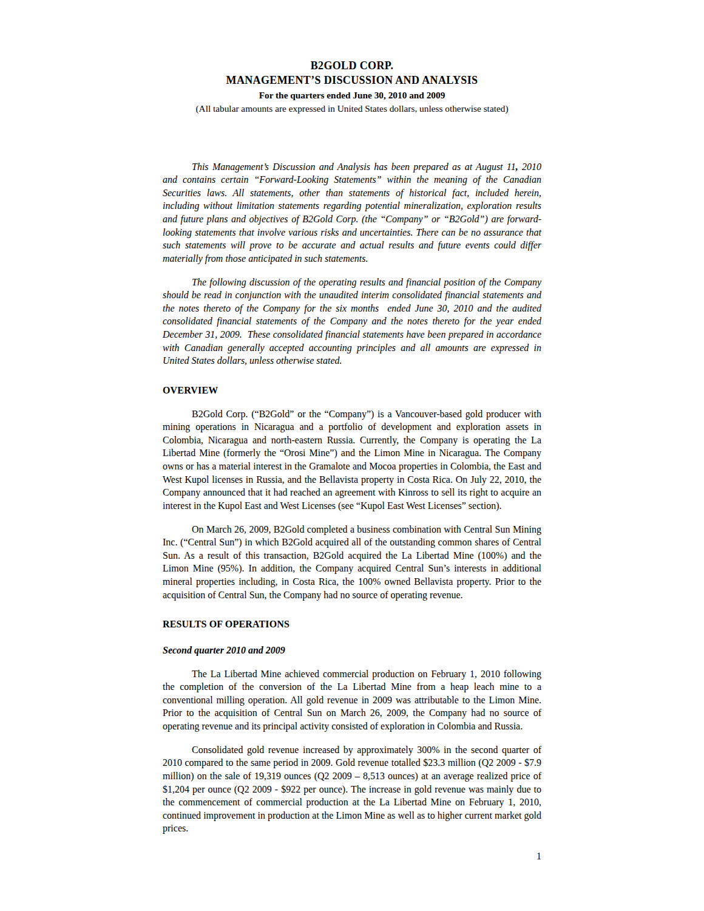B2GOLD CORP.
MANAGEMENT’S DISCUSSION AND ANALYSIS
For the quarters ended June 30, 2010 and 2009
(All tabular amounts are expressed in United States dollars, unless otherwise stated)
This Management’s Discussion and Analysis has been prepared as at August 11, 2010 and contains certain “Forward-Looking Statements” within the meaning of the Canadian Securities laws. All statements, other than statements of historical fact, included herein, including without limitation statements regarding potential mineralization, exploration results and future plans and objectives of B2Gold Corp. (the “Company” or “B2Gold”) are forward-looking statements that involve various risks and uncertainties. There can be no assurance that such statements will prove to be accurate and actual results and future events could differ materially from those anticipated in such statements.
The following discussion of the operating results and financial position of the Company should be read in conjunction with the unaudited interim consolidated financial statements and the notes thereto of the Company for the six months ended June 30, 2010 and the audited consolidated financial statements of the Company and the notes thereto for the year ended December 31, 2009. These consolidated financial statements have been prepared in accordance with Canadian generally accepted accounting principles and all amounts are expressed in United States dollars, unless otherwise stated.
Overview
B2Gold Corp. (“B2Gold” or the “Company”) is a Vancouver-based gold producer with mining operations in Nicaragua and a portfolio of development and exploration assets in Colombia, Nicaragua and north-eastern Russia. Currently, the Company is operating the La Libertad Mine (formerly the “Orosi Mine”) and the Limon Mine in Nicaragua. The Company owns or has a material interest in the Gramalote and Mocoa properties in Colombia, the East and West Kupol licenses in Russia, and the Bellavista property in Costa Rica. On July 22, 2010, the Company announced that it had reached an agreement with Kinross to sell its right to acquire an interest in the Kupol East and West Licenses (see “Kupol East West Licenses” section).
On March 26, 2009, B2Gold completed a business combination with Central Sun Mining Inc. (“Central Sun”) in which B2Gold acquired all of the outstanding common shares of Central Sun. As a result of this transaction, B2Gold acquired the La Libertad Mine (100%) and the Limon Mine (95%). In addition, the Company acquired Central Sun’s interests in additional mineral properties including, in Costa Rica, the 100% owned Bellavista property. Prior to the acquisition of Central Sun, the Company had no source of operating revenue.
Results of Operations
Second quarter 2010 and 2009
The La Libertad Mine achieved commercial production on February 1, 2010 following the completion of the conversion of the La Libertad Mine from a heap leach mine to a conventional milling operation. All gold revenue in 2009 was attributable to the Limon Mine. Prior to the acquisition of Central Sun on March 26, 2009, the Company had no source of operating revenue and its principal activity consisted of exploration in Colombia and Russia.
Consolidated gold revenue increased by approximately 300% in the second quarter of 2010 compared to the same period in 2009. Gold revenue totalled $23.3 million (Q2 2009 - $7.9 million) on the sale of 19,319 ounces (Q2 2009 – 8,513 ounces) at an average realized price of $1,204 per ounce (Q2 2009 - $922 per ounce). The increase in gold revenue was mainly due to the commencement of commercial production at the La Libertad Mine on February 1, 2010, continued improvement in production at the Limon Mine as well as to higher current market gold prices.
1